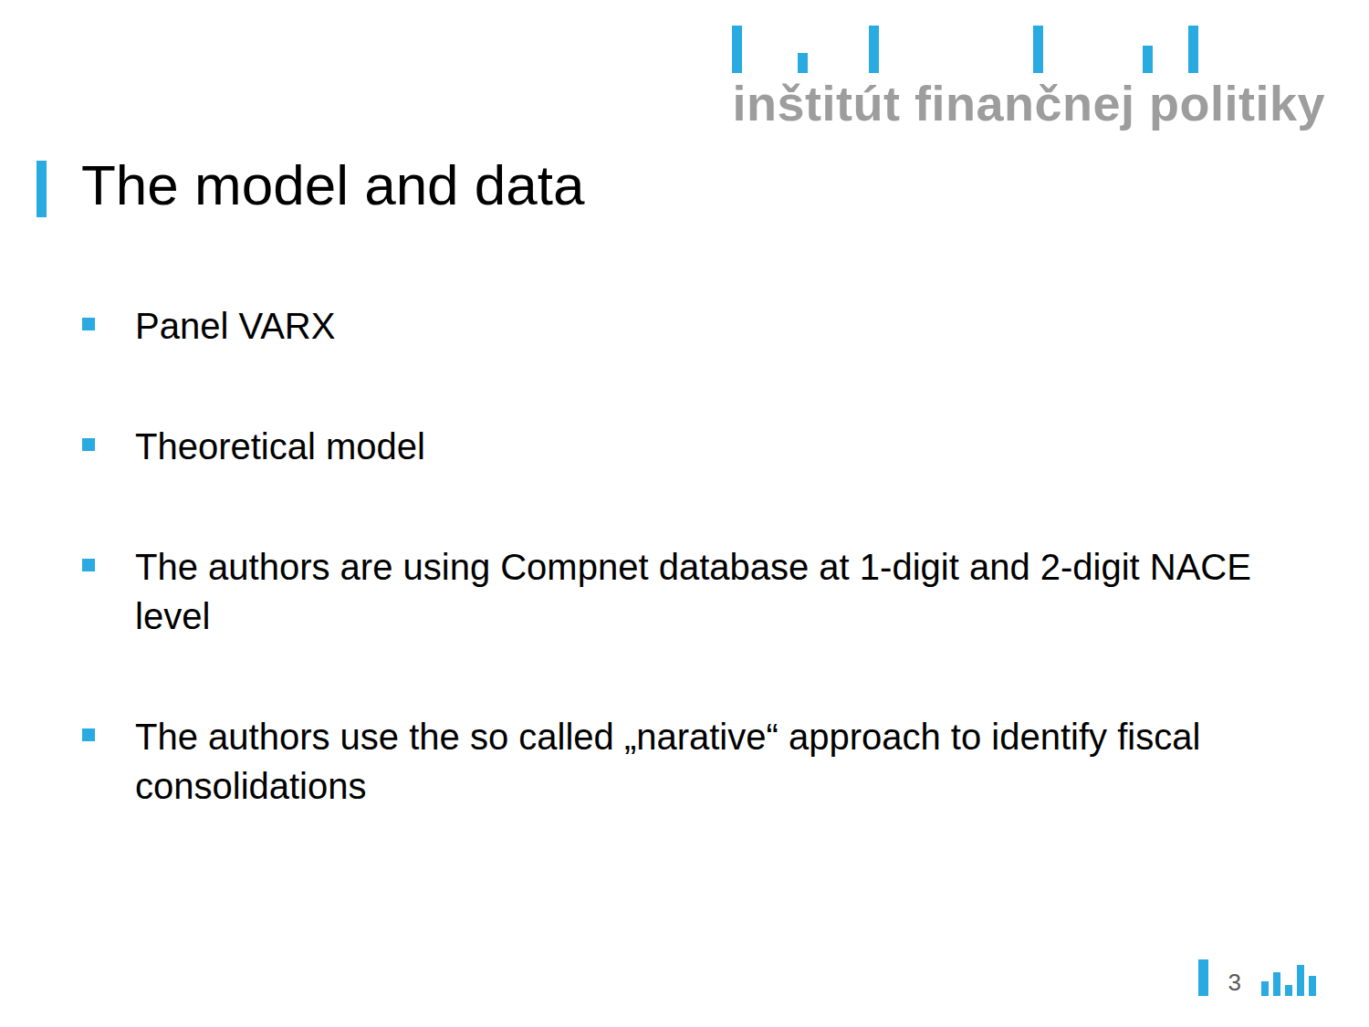inštitút finančnej politiky
The model and data
Panel VARX
Theoretical model
The authors are using Compnet database at 1-digit and 2-digit NACE level
The authors use the so called „narative“ approach to identify fiscal consolidations
3